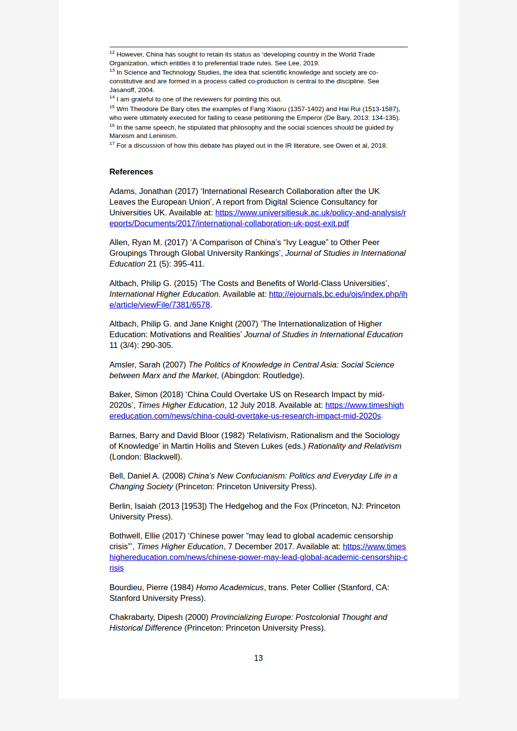12 However, China has sought to retain its status as ‘developing country in the World Trade Organization, which entitles it to preferential trade rules. See Lee, 2019.
13 In Science and Technology Studies, the idea that scientific knowledge and society are co-constitutive and are formed in a process called co-production is central to the discipline. See Jasanoff, 2004.
14 I am grateful to one of the reviewers for pointing this out.
15 Wm Theodore De Bary cites the examples of Fang Xiaoru (1357-1402) and Hai Rui (1513-1587), who were ultimately executed for failing to cease petitioning the Emperor (De Bary, 2013: 134-135).
16 In the same speech, he stipulated that philosophy and the social sciences should be guided by Marxism and Leninism.
17 For a discussion of how this debate has played out in the IR literature, see Owen et al, 2018.
References
Adams, Jonathan (2017) ‘International Research Collaboration after the UK Leaves the European Union’, A report from Digital Science Consultancy for Universities UK. Available at: https://www.universitiesuk.ac.uk/policy-and-analysis/reports/Documents/2017/international-collaboration-uk-post-exit.pdf
Allen, Ryan M. (2017) ‘A Comparison of China’s “Ivy League” to Other Peer Groupings Through Global University Rankings’, Journal of Studies in International Education 21 (5): 395-411.
Altbach, Philip G. (2015) ‘The Costs and Benefits of World-Class Universities’, International Higher Education. Available at: http://ejournals.bc.edu/ojs/index.php/ihe/article/viewFile/7381/6578.
Altbach, Philip G. and Jane Knight (2007) ‘The Internationalization of Higher Education: Motivations and Realities’ Journal of Studies in International Education 11 (3/4): 290-305.
Amsler, Sarah (2007) The Politics of Knowledge in Central Asia: Social Science between Marx and the Market, (Abingdon: Routledge).
Baker, Simon (2018) ‘China Could Overtake US on Research Impact by mid-2020s’, Times Higher Education, 12 July 2018. Available at: https://www.timeshighereducation.com/news/china-could-overtake-us-research-impact-mid-2020s
Barnes, Barry and David Bloor (1982) ‘Relativism, Rationalism and the Sociology of Knowledge’ in Martin Hollis and Steven Lukes (eds.) Rationality and Relativism (London: Blackwell).
Bell, Daniel A. (2008) China’s New Confucianism: Politics and Everyday Life in a Changing Society (Princeton: Princeton University Press).
Berlin, Isaiah (2013 [1953]) The Hedgehog and the Fox (Princeton, NJ: Princeton University Press).
Bothwell, Ellie (2017) ‘Chinese power “may lead to global academic censorship crisis”’, Times Higher Education, 7 December 2017. Available at: https://www.timeshighereducation.com/news/chinese-power-may-lead-global-academic-censorship-crisis
Bourdieu, Pierre (1984) Homo Academicus, trans. Peter Collier (Stanford, CA: Stanford University Press).
Chakrabarty, Dipesh (2000) Provincializing Europe: Postcolonial Thought and Historical Difference (Princeton: Princeton University Press).
13